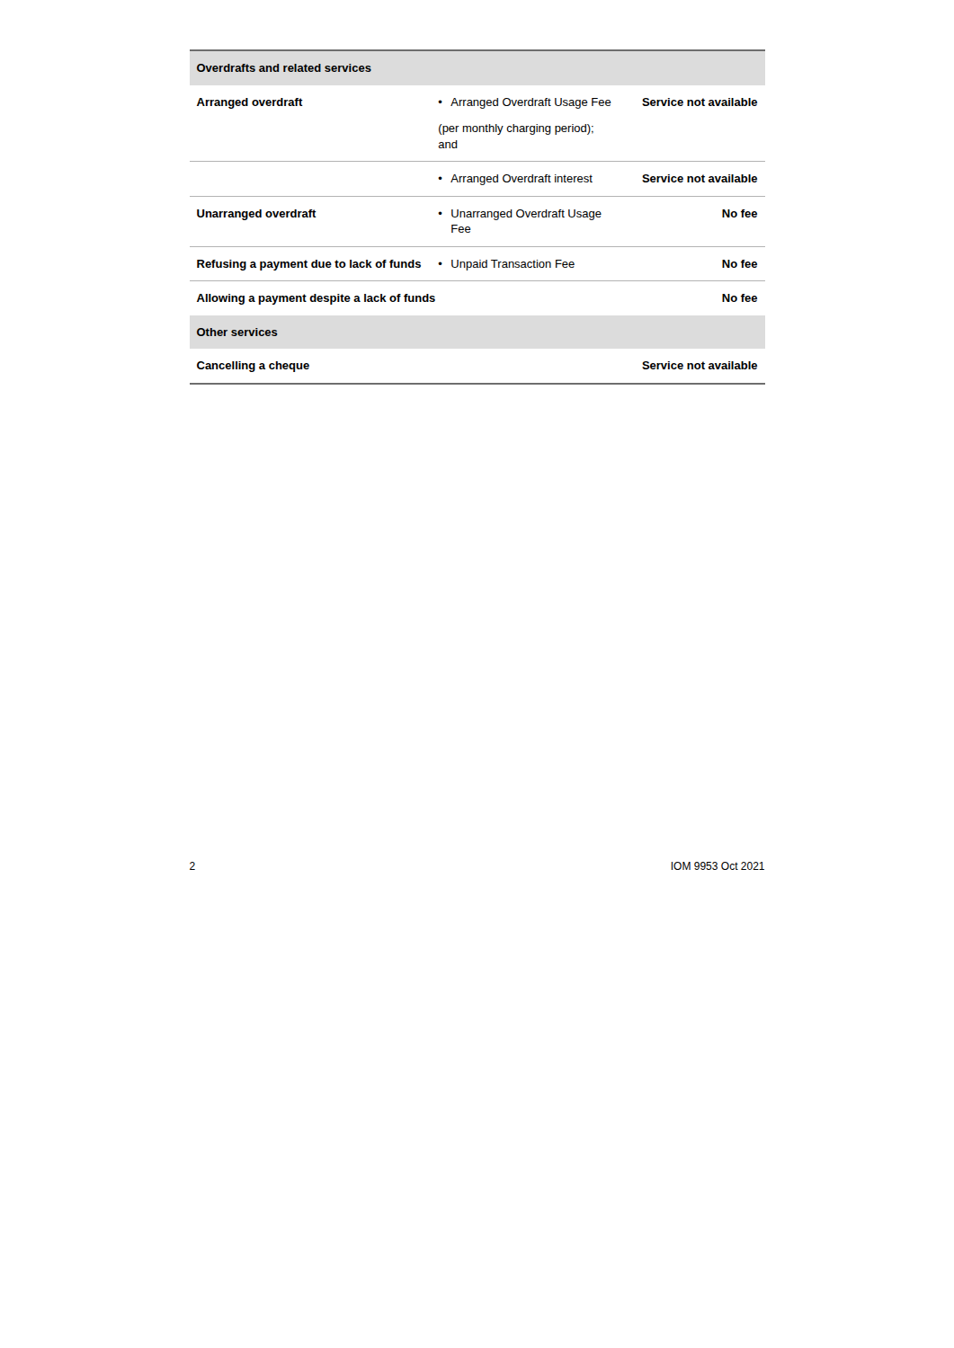| Overdrafts and related services |
| Arranged overdraft | Arranged Overdraft Usage Fee (per monthly charging period); and | Service not available |
| | Arranged Overdraft interest | Service not available |
| Unarranged overdraft | Unarranged Overdraft Usage Fee | No fee |
| Refusing a payment due to lack of funds | Unpaid Transaction Fee | No fee |
| Allowing a payment despite a lack of funds | No fee |
| Other services |
| Cancelling a cheque | Service not available |
2
IOM 9953 Oct 2021